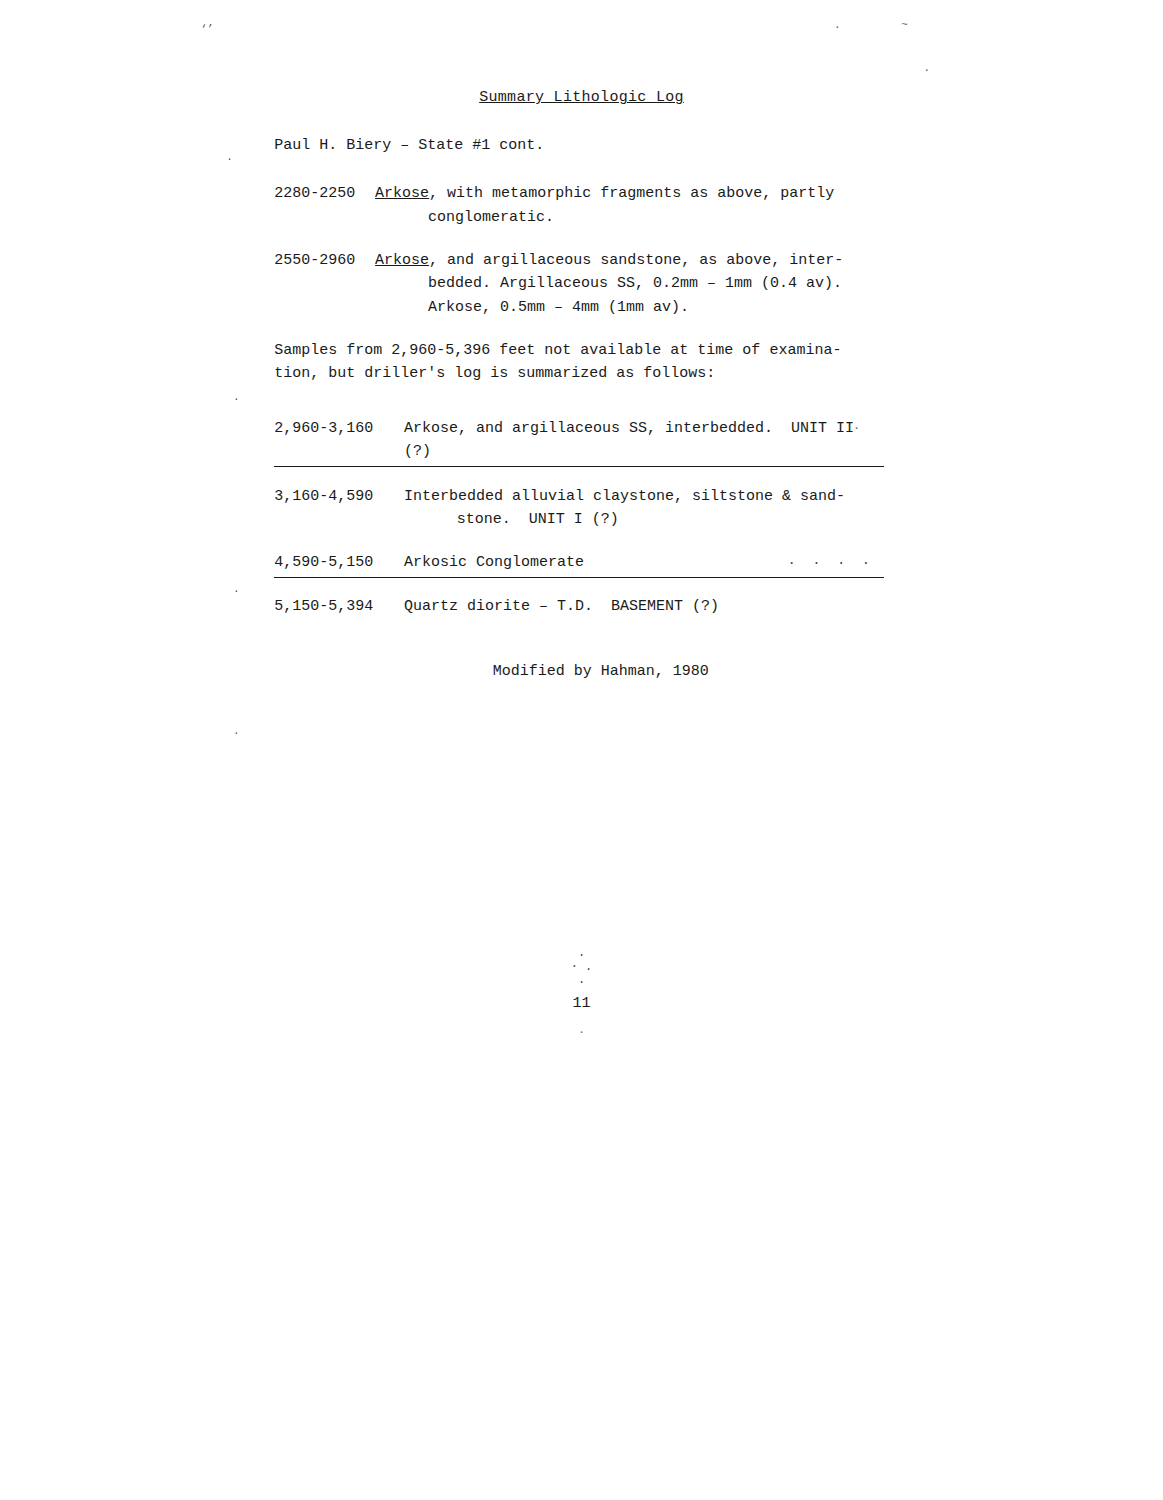‘’ . ~ . . . . · .
Summary Lithologic Log
Paul H. Biery – State #1 cont.
2280-2250
Arkose, with metamorphic fragments as above, partly conglomeratic.
2550-2960
Arkose, and argillaceous sandstone, as above, inter- bedded. Argillaceous SS, 0.2mm – 1mm (0.4 av). Arkose, 0.5mm – 4mm (1mm av).
Samples from 2,960-5,396 feet not available at time of examina-
tion, but driller's log is summarized as follows:
2,960-3,160
Arkose, and argillaceous SS, interbedded. UNIT II (?)
3,160-4,590
Interbedded alluvial claystone, siltstone & sand- stone. UNIT I (?)
4,590-5,150
Arkosic Conglomerate. . . .
5,150-5,394
Quartz diorite – T.D. BASEMENT (?)
Modified by Hahman, 1980
.
· .
.
11
.